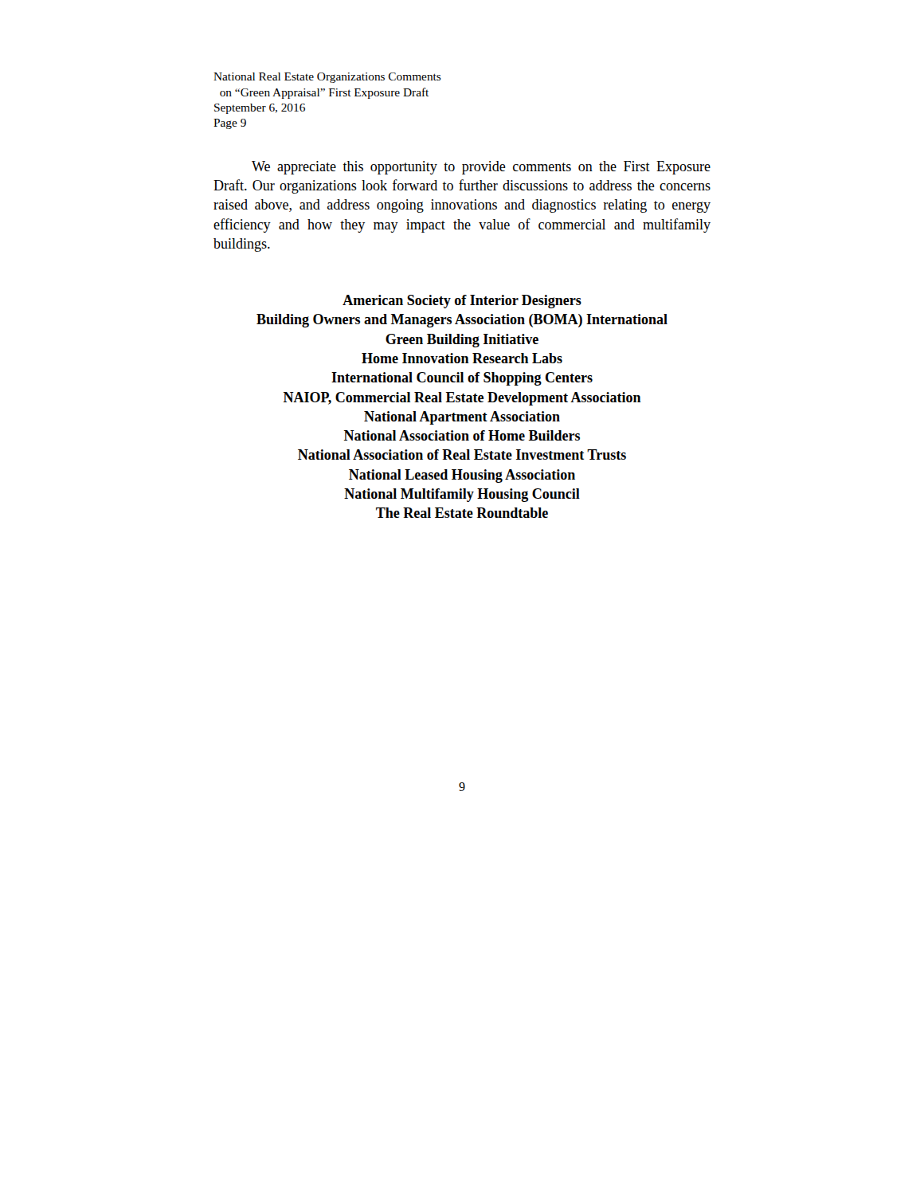National Real Estate Organizations Comments
on “Green Appraisal” First Exposure Draft
September 6, 2016
Page 9
We appreciate this opportunity to provide comments on the First Exposure Draft. Our organizations look forward to further discussions to address the concerns raised above, and address ongoing innovations and diagnostics relating to energy efficiency and how they may impact the value of commercial and multifamily buildings.
American Society of Interior Designers
Building Owners and Managers Association (BOMA) International
Green Building Initiative
Home Innovation Research Labs
International Council of Shopping Centers
NAIOP, Commercial Real Estate Development Association
National Apartment Association
National Association of Home Builders
National Association of Real Estate Investment Trusts
National Leased Housing Association
National Multifamily Housing Council
The Real Estate Roundtable
9